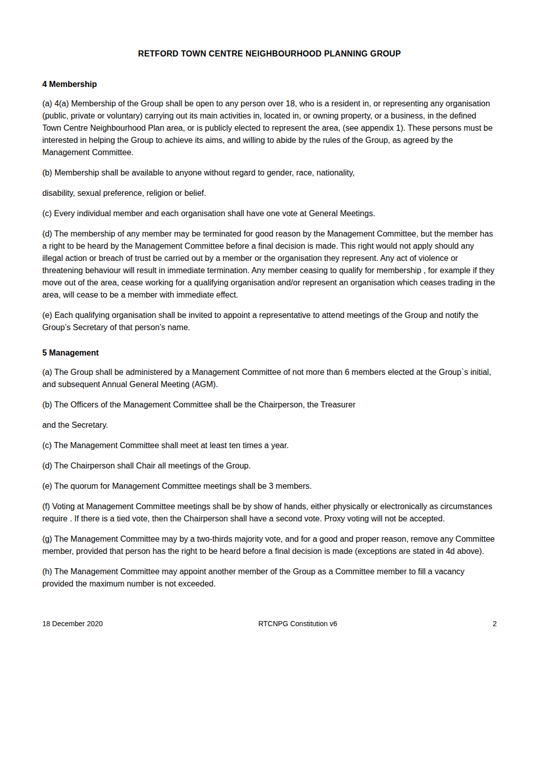RETFORD TOWN CENTRE NEIGHBOURHOOD PLANNING GROUP
4 Membership
(a) 4(a) Membership of the Group shall be open to any person over 18, who is a resident in, or representing any organisation (public, private or voluntary) carrying out its main activities in, located in, or owning property, or a business, in the defined Town Centre Neighbourhood Plan area, or is publicly elected to represent the area, (see appendix 1). These persons must be interested in helping the Group to achieve its aims, and willing to abide by the rules of the Group, as agreed by the Management Committee.
(b) Membership shall be available to anyone without regard to gender, race, nationality,
disability, sexual preference, religion or belief.
(c) Every individual member and each organisation shall have one vote at General Meetings.
(d) The membership of any member may be terminated for good reason by the Management Committee, but the member has a right to be heard by the Management Committee before a final decision is made. This right would not apply should any illegal action or breach of trust be carried out by a member or the organisation they represent. Any act of violence or threatening behaviour will result in immediate termination. Any member ceasing to qualify for membership , for example if they move out of the area, cease working for a qualifying organisation and/or represent an organisation which ceases trading in the area, will cease to be a member with immediate effect.
(e) Each qualifying organisation shall be invited to appoint a representative to attend meetings of the Group and notify the Group’s Secretary of that person’s name.
5 Management
(a) The Group shall be administered by a Management Committee of not more than 6 members elected at the Group`s initial, and subsequent Annual General Meeting (AGM).
(b) The Officers of the Management Committee shall be the Chairperson, the Treasurer
and the Secretary.
(c) The Management Committee shall meet at least ten times a year.
(d) The Chairperson shall Chair all meetings of the Group.
(e) The quorum for Management Committee meetings shall be 3 members.
(f) Voting at Management Committee meetings shall be by show of hands, either physically or electronically as circumstances require . If there is a tied vote, then the Chairperson shall have a second vote. Proxy voting will not be accepted.
(g) The Management Committee may by a two-thirds majority vote, and for a good and proper reason, remove any Committee member, provided that person has the right to be heard before a final decision is made (exceptions are stated in 4d above).
(h) The Management Committee may appoint another member of the Group as a Committee member to fill a vacancy provided the maximum number is not exceeded.
18 December 2020 RTCNPG Constitution v6 2